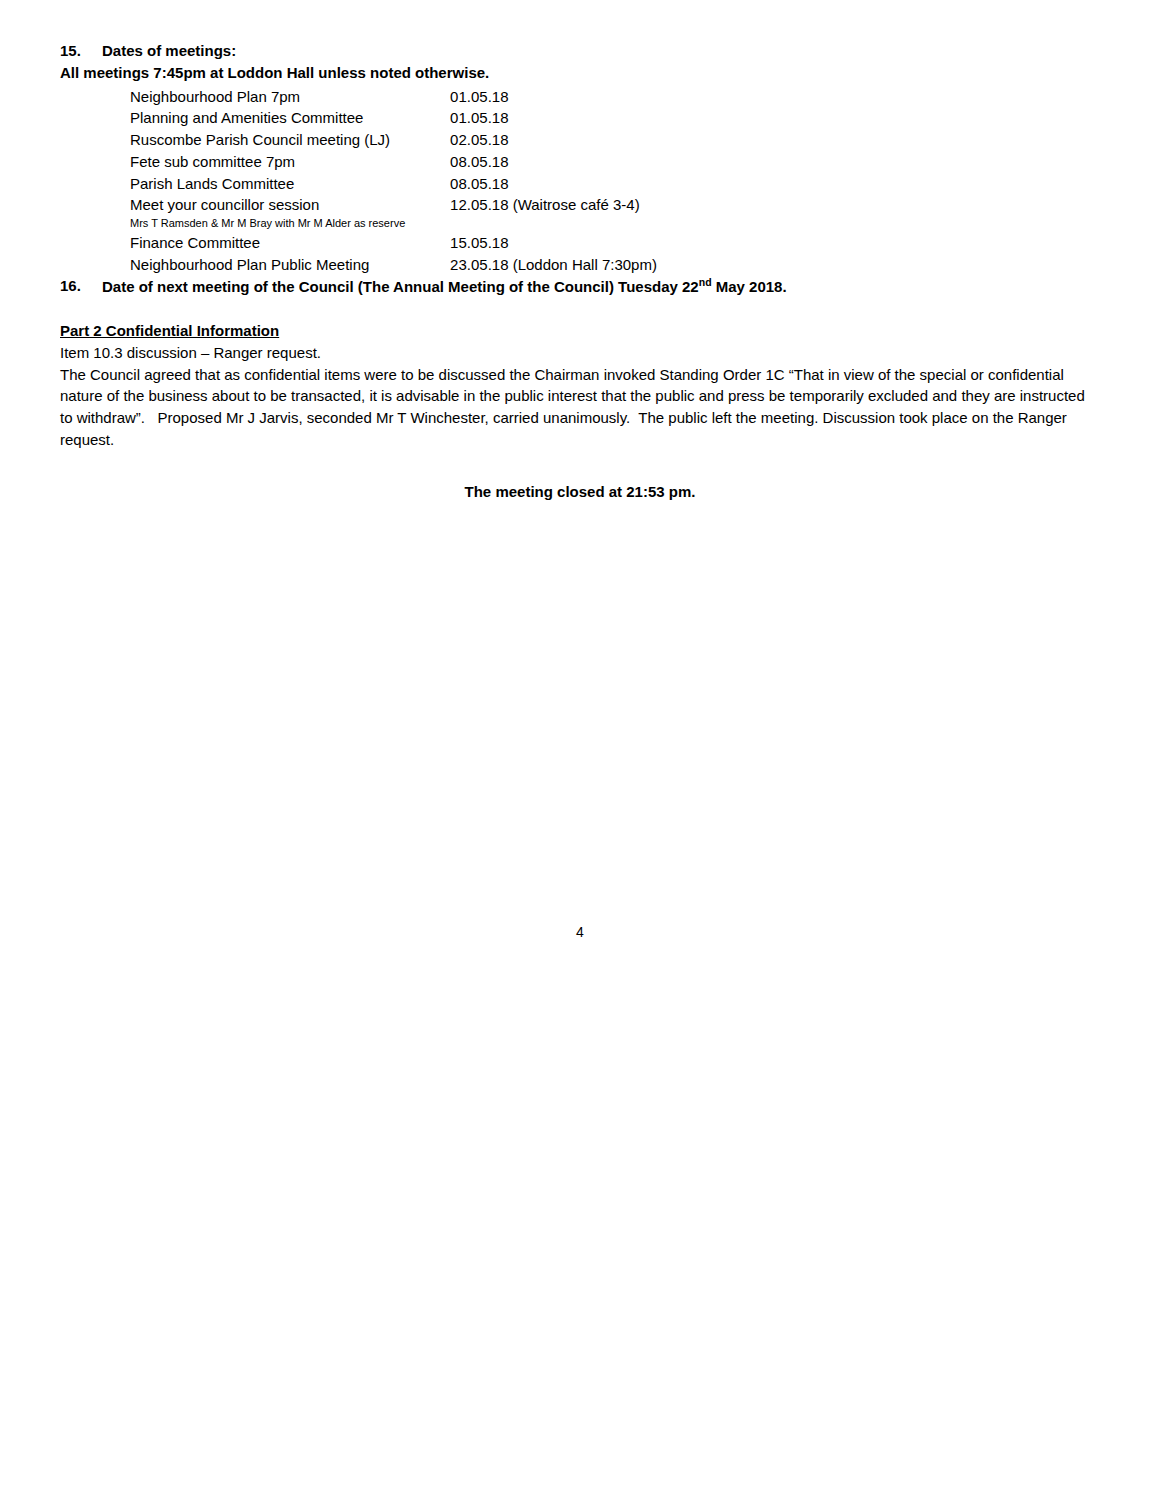15.
Dates of meetings:
All meetings 7:45pm at Loddon Hall unless noted otherwise.
| Neighbourhood Plan 7pm | 01.05.18 |
| Planning and Amenities Committee | 01.05.18 |
| Ruscombe Parish Council meeting (LJ) | 02.05.18 |
| Fete sub committee 7pm | 08.05.18 |
| Parish Lands Committee | 08.05.18 |
| Meet your councillor session | 12.05.18 (Waitrose café 3-4) |
| Mrs T Ramsden & Mr M Bray with Mr M Alder as reserve |
| Finance Committee | 15.05.18 |
| Neighbourhood Plan Public Meeting | 23.05.18 (Loddon Hall 7:30pm) |
16.
Date of next meeting of the Council (The Annual Meeting of the Council) Tuesday 22nd May 2018.
Part 2 Confidential Information
Item 10.3 discussion – Ranger request.
The Council agreed that as confidential items were to be discussed the Chairman invoked Standing Order 1C “That in view of the special or confidential nature of the business about to be transacted, it is advisable in the public interest that the public and press be temporarily excluded and they are instructed to withdraw”. Proposed Mr J Jarvis, seconded Mr T Winchester, carried unanimously. The public left the meeting. Discussion took place on the Ranger request.
The meeting closed at 21:53 pm.
4